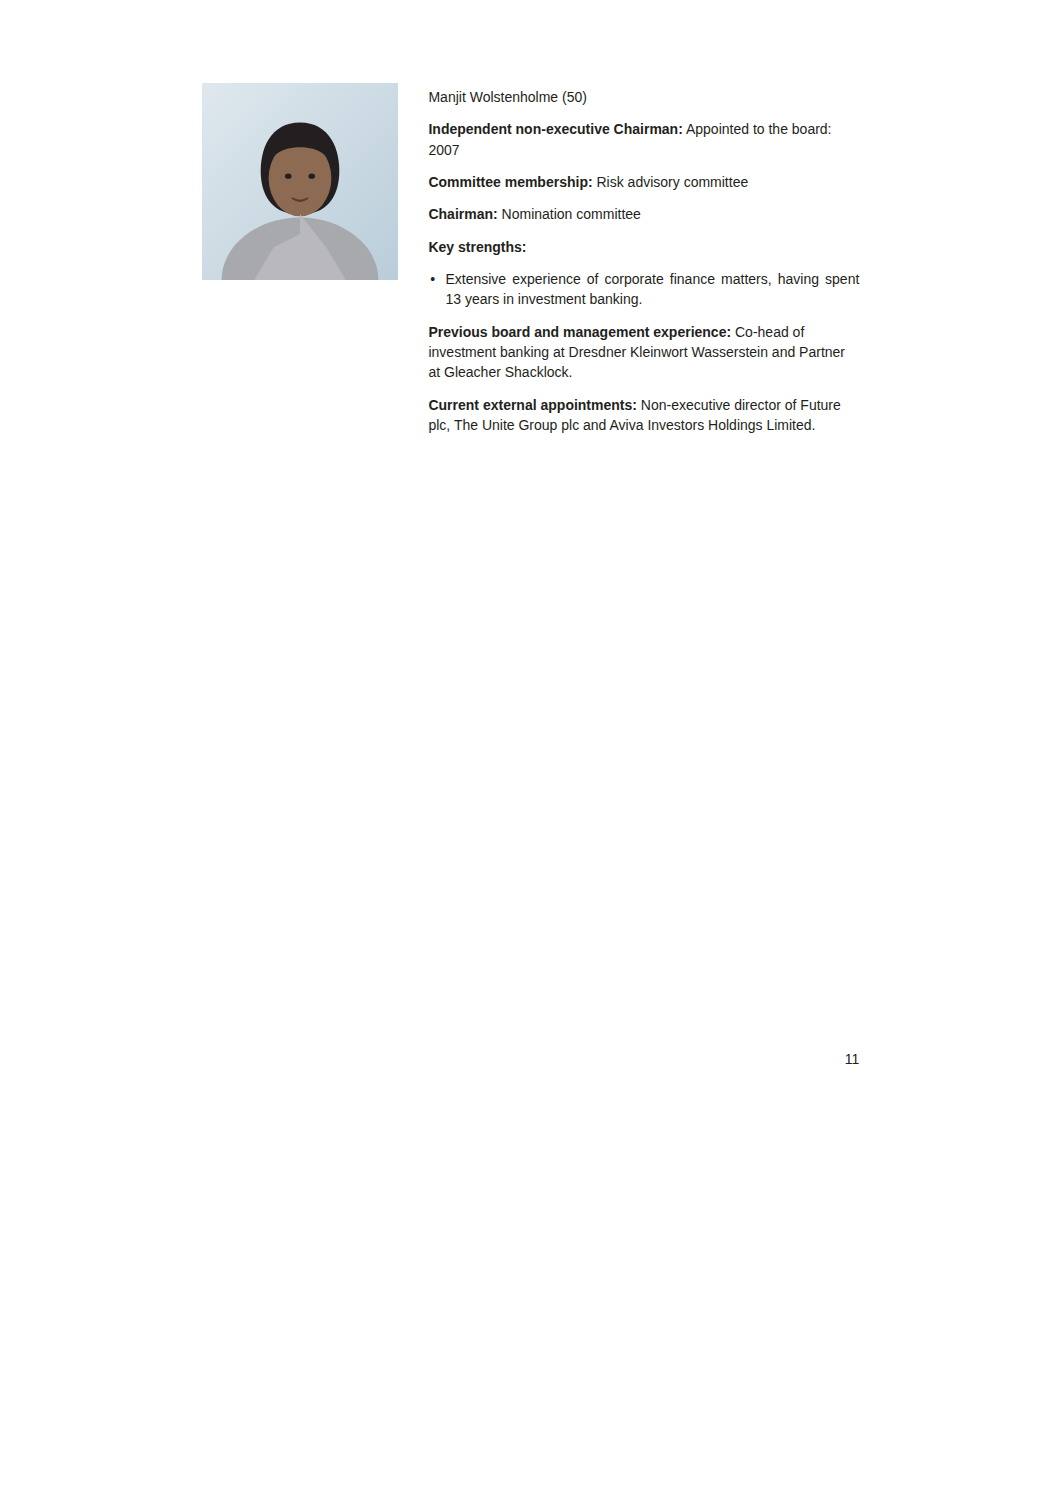Manjit Wolstenholme (50)
Independent non-executive Chairman: Appointed to the board: 2007
Committee membership: Risk advisory committee
Chairman: Nomination committee
Key strengths:
Extensive experience of corporate finance matters, having spent 13 years in investment banking.
Previous board and management experience: Co-head of investment banking at Dresdner Kleinwort Wasserstein and Partner at Gleacher Shacklock.
Current external appointments: Non-executive director of Future plc, The Unite Group plc and Aviva Investors Holdings Limited.
11